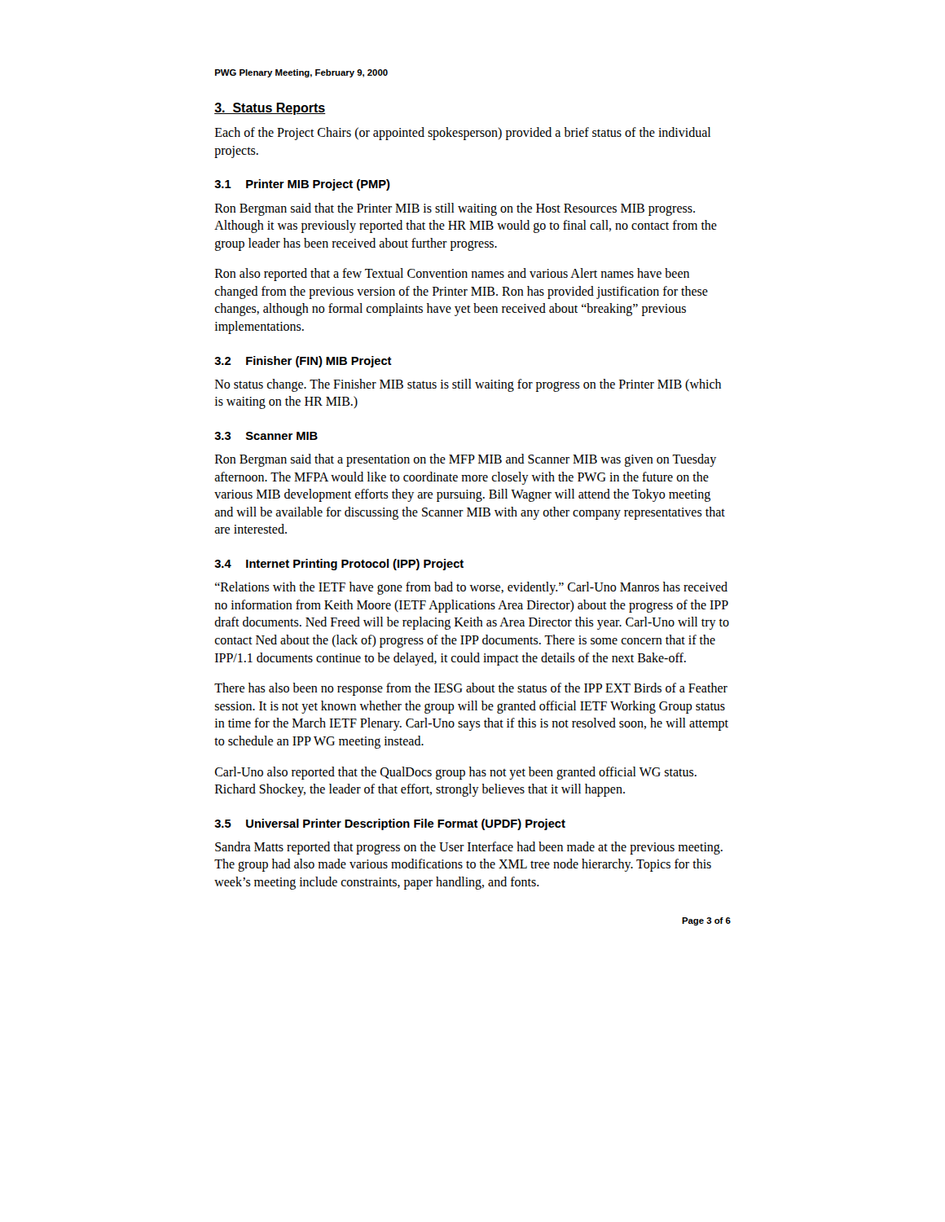PWG Plenary Meeting, February 9, 2000
3. Status Reports
Each of the Project Chairs (or appointed spokesperson) provided a brief status of the individual projects.
3.1 Printer MIB Project (PMP)
Ron Bergman said that the Printer MIB is still waiting on the Host Resources MIB progress. Although it was previously reported that the HR MIB would go to final call, no contact from the group leader has been received about further progress.
Ron also reported that a few Textual Convention names and various Alert names have been changed from the previous version of the Printer MIB. Ron has provided justification for these changes, although no formal complaints have yet been received about “breaking” previous implementations.
3.2 Finisher (FIN) MIB Project
No status change. The Finisher MIB status is still waiting for progress on the Printer MIB (which is waiting on the HR MIB.)
3.3 Scanner MIB
Ron Bergman said that a presentation on the MFP MIB and Scanner MIB was given on Tuesday afternoon. The MFPA would like to coordinate more closely with the PWG in the future on the various MIB development efforts they are pursuing. Bill Wagner will attend the Tokyo meeting and will be available for discussing the Scanner MIB with any other company representatives that are interested.
3.4 Internet Printing Protocol (IPP) Project
“Relations with the IETF have gone from bad to worse, evidently.” Carl-Uno Manros has received no information from Keith Moore (IETF Applications Area Director) about the progress of the IPP draft documents. Ned Freed will be replacing Keith as Area Director this year. Carl-Uno will try to contact Ned about the (lack of) progress of the IPP documents. There is some concern that if the IPP/1.1 documents continue to be delayed, it could impact the details of the next Bake-off.
There has also been no response from the IESG about the status of the IPP EXT Birds of a Feather session. It is not yet known whether the group will be granted official IETF Working Group status in time for the March IETF Plenary. Carl-Uno says that if this is not resolved soon, he will attempt to schedule an IPP WG meeting instead.
Carl-Uno also reported that the QualDocs group has not yet been granted official WG status. Richard Shockey, the leader of that effort, strongly believes that it will happen.
3.5 Universal Printer Description File Format (UPDF) Project
Sandra Matts reported that progress on the User Interface had been made at the previous meeting. The group had also made various modifications to the XML tree node hierarchy. Topics for this week’s meeting include constraints, paper handling, and fonts.
Page 3 of 6